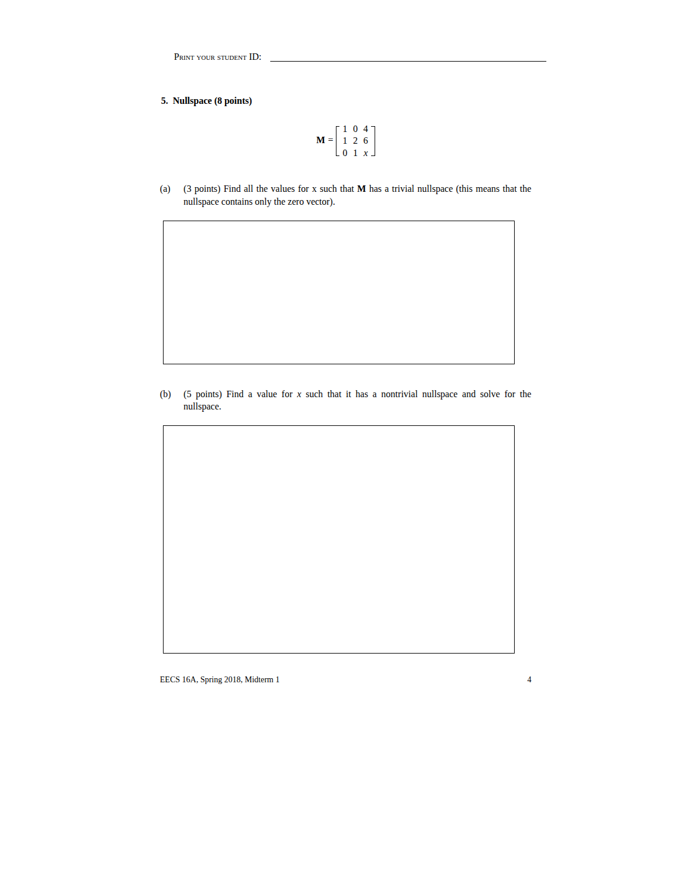Print your student ID:
5. Nullspace (8 points)
M =
| 1 | 0 | 4 |
| 1 | 2 | 6 |
| 0 | 1 | x |
(a)(3 points) Find all the values for x such that M has a trivial nullspace (this means that the nullspace contains only the zero vector).
(b)(5 points) Find a value for x such that it has a nontrivial nullspace and solve for the nullspace.
EECS 16A, Spring 2018, Midterm 1 4